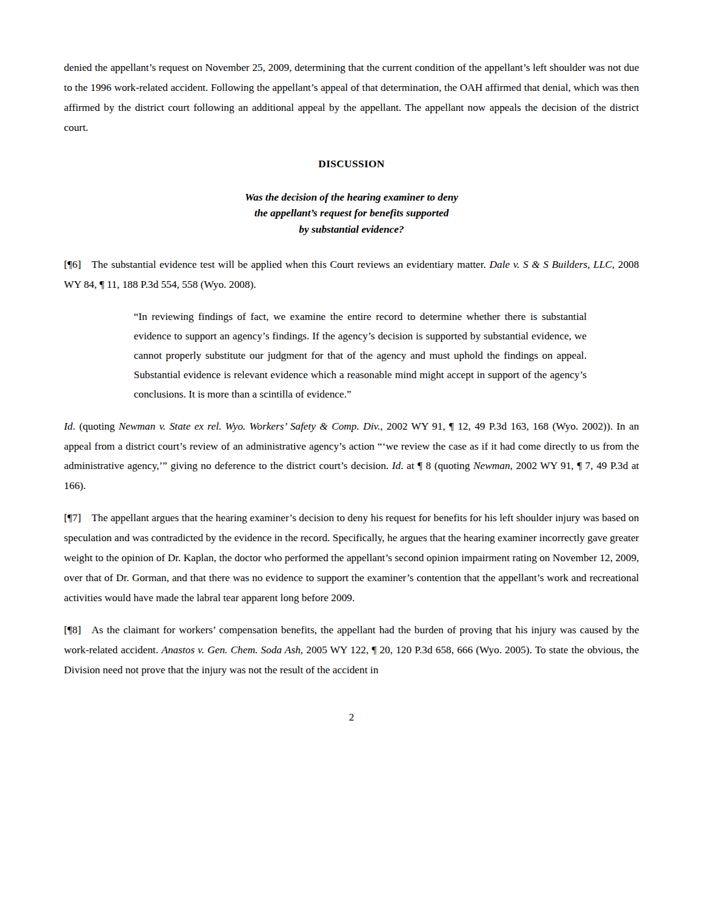denied the appellant’s request on November 25, 2009, determining that the current condition of the appellant’s left shoulder was not due to the 1996 work-related accident. Following the appellant’s appeal of that determination, the OAH affirmed that denial, which was then affirmed by the district court following an additional appeal by the appellant. The appellant now appeals the decision of the district court.
DISCUSSION
Was the decision of the hearing examiner to deny
the appellant’s request for benefits supported
by substantial evidence?
[¶6] The substantial evidence test will be applied when this Court reviews an evidentiary matter. Dale v. S & S Builders, LLC, 2008 WY 84, ¶ 11, 188 P.3d 554, 558 (Wyo. 2008).
“In reviewing findings of fact, we examine the entire record to determine whether there is substantial evidence to support an agency’s findings. If the agency’s decision is supported by substantial evidence, we cannot properly substitute our judgment for that of the agency and must uphold the findings on appeal. Substantial evidence is relevant evidence which a reasonable mind might accept in support of the agency’s conclusions. It is more than a scintilla of evidence.”
Id. (quoting Newman v. State ex rel. Wyo. Workers’ Safety & Comp. Div., 2002 WY 91, ¶ 12, 49 P.3d 163, 168 (Wyo. 2002)). In an appeal from a district court’s review of an administrative agency’s action “‘we review the case as if it had come directly to us from the administrative agency,’” giving no deference to the district court’s decision. Id. at ¶ 8 (quoting Newman, 2002 WY 91, ¶ 7, 49 P.3d at 166).
[¶7] The appellant argues that the hearing examiner’s decision to deny his request for benefits for his left shoulder injury was based on speculation and was contradicted by the evidence in the record. Specifically, he argues that the hearing examiner incorrectly gave greater weight to the opinion of Dr. Kaplan, the doctor who performed the appellant’s second opinion impairment rating on November 12, 2009, over that of Dr. Gorman, and that there was no evidence to support the examiner’s contention that the appellant’s work and recreational activities would have made the labral tear apparent long before 2009.
[¶8] As the claimant for workers’ compensation benefits, the appellant had the burden of proving that his injury was caused by the work-related accident. Anastos v. Gen. Chem. Soda Ash, 2005 WY 122, ¶ 20, 120 P.3d 658, 666 (Wyo. 2005). To state the obvious, the Division need not prove that the injury was not the result of the accident in
2